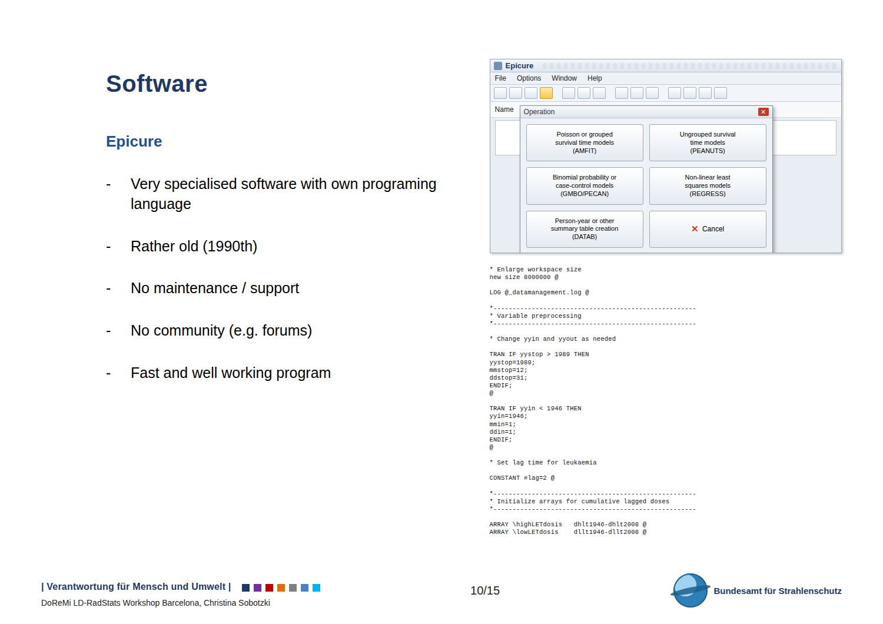Software
Epicure
Very specialised software with own programing language
Rather old (1990th)
No maintenance / support
No community (e.g. forums)
Fast and well working program
Epicure
File Options Window Help
Name
Operation ✕
Poisson or grouped
survival time models
(AMFIT)
Ungrouped survival
time models
(PEANUTS)
Binomial probability or
case-control models
(GMBO/PECAN)
Non-linear least
squares models
(REGRESS)
Person-year or other
summary table creation
(DATAB)
✕ Cancel
* Enlarge workspace size
new size 8000000 @

LOG @_datamanagement.log @

*-----------------------------------------------------
* Variable preprocessing
*-----------------------------------------------------

* Change yyin and yyout as needed

TRAN IF yystop > 1989 THEN
yystop=1989;
mmstop=12;
ddstop=31;
ENDIF;
@

TRAN IF yyin < 1946 THEN
yyin=1946;
mmin=1;
ddin=1;
ENDIF;
@

* Set lag time for leukaemia

CONSTANT #lag=2 @

*-----------------------------------------------------
* Initialize arrays for cumulative lagged doses
*-----------------------------------------------------

ARRAY \highLETdosis   dhlt1946-dhlt2008 @
ARRAY \lowLETdosis    dllt1946-dllt2008 @
| Verantwortung für Mensch und Umwelt |
DoReMi LD-RadStats Workshop Barcelona, Christina Sobotzki
10/15
Bundesamt für Strahlenschutz